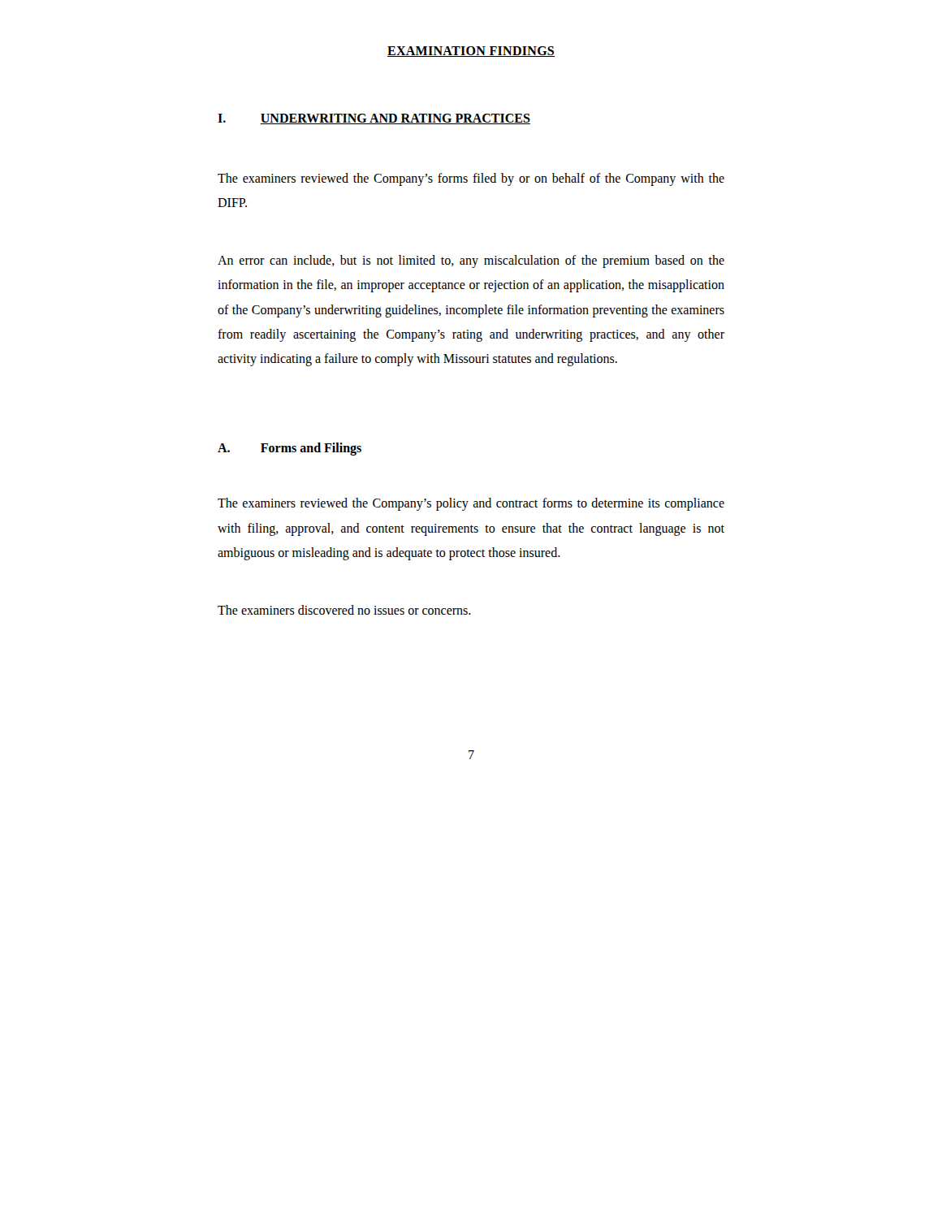EXAMINATION FINDINGS
I. UNDERWRITING AND RATING PRACTICES
The examiners reviewed the Company’s forms filed by or on behalf of the Company with the DIFP.
An error can include, but is not limited to, any miscalculation of the premium based on the information in the file, an improper acceptance or rejection of an application, the misapplication of the Company’s underwriting guidelines, incomplete file information preventing the examiners from readily ascertaining the Company’s rating and underwriting practices, and any other activity indicating a failure to comply with Missouri statutes and regulations.
A. Forms and Filings
The examiners reviewed the Company’s policy and contract forms to determine its compliance with filing, approval, and content requirements to ensure that the contract language is not ambiguous or misleading and is adequate to protect those insured.
The examiners discovered no issues or concerns.
7